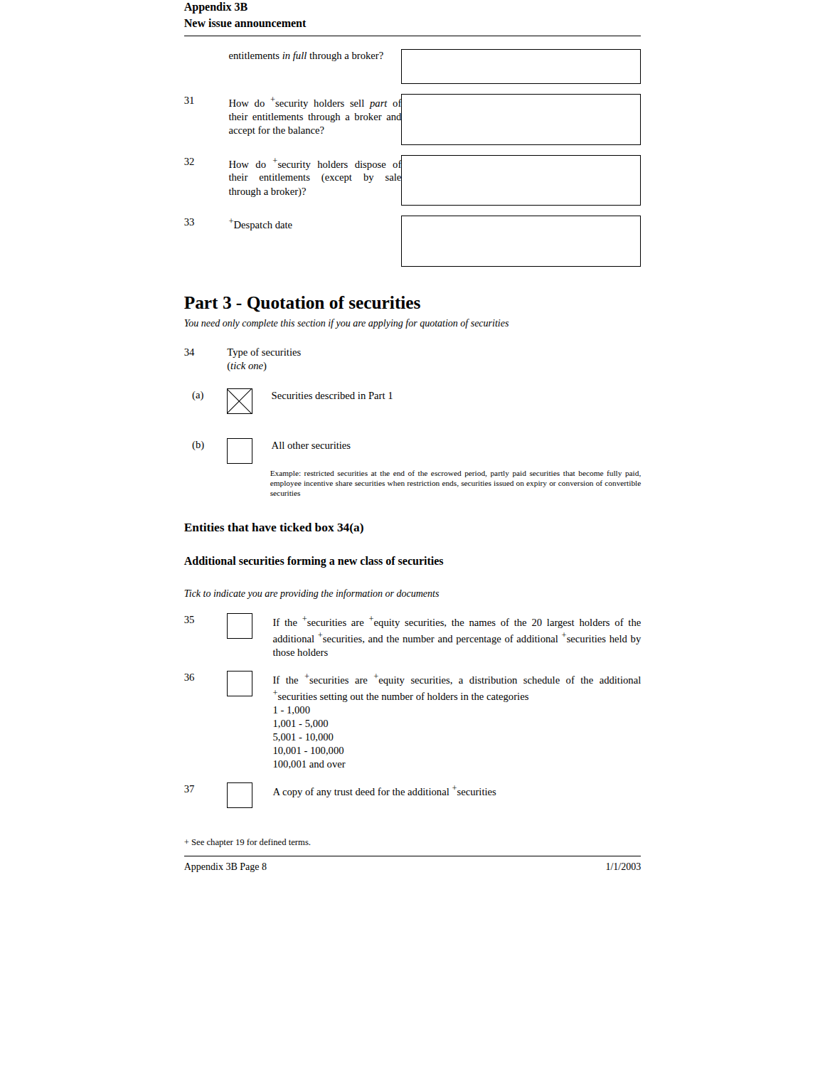Appendix 3B
New issue announcement
| | entitlements in full through a broker? | |
| 31 | How do + security holders sell part of their entitlements through a broker and accept for the balance? | |
| 32 | How do + security holders dispose of their entitlements (except by sale through a broker)? | |
| 33 | + Despatch date | |
Part 3 - Quotation of securities
You need only complete this section if you are applying for quotation of securities
| 34 | Type of securities ( tick one ) |
(a)
Securities described in Part 1
(b)
All other securities
Example: restricted securities at the end of the escrowed period, partly paid securities that become fully paid, employee incentive share securities when restriction ends, securities issued on expiry or conversion of convertible securities
Entities that have ticked box 34(a)
Additional securities forming a new class of securities
Tick to indicate you are providing the information or documents
| 35 | | If the + securities are + equity securities, the names of the 20 largest holders of the additional + securities, and the number and percentage of additional + securities held by those holders |
| 36 | | If the + securities are + equity securities, a distribution schedule of the additional + securities setting out the number of holders in the categories 1 - 1,000 1,001 - 5,000 5,001 - 10,000 10,001 - 100,000 100,001 and over |
| 37 | | A copy of any trust deed for the additional + securities |
+ See chapter 19 for defined terms.
Appendix 3B Page 8 1/1/2003